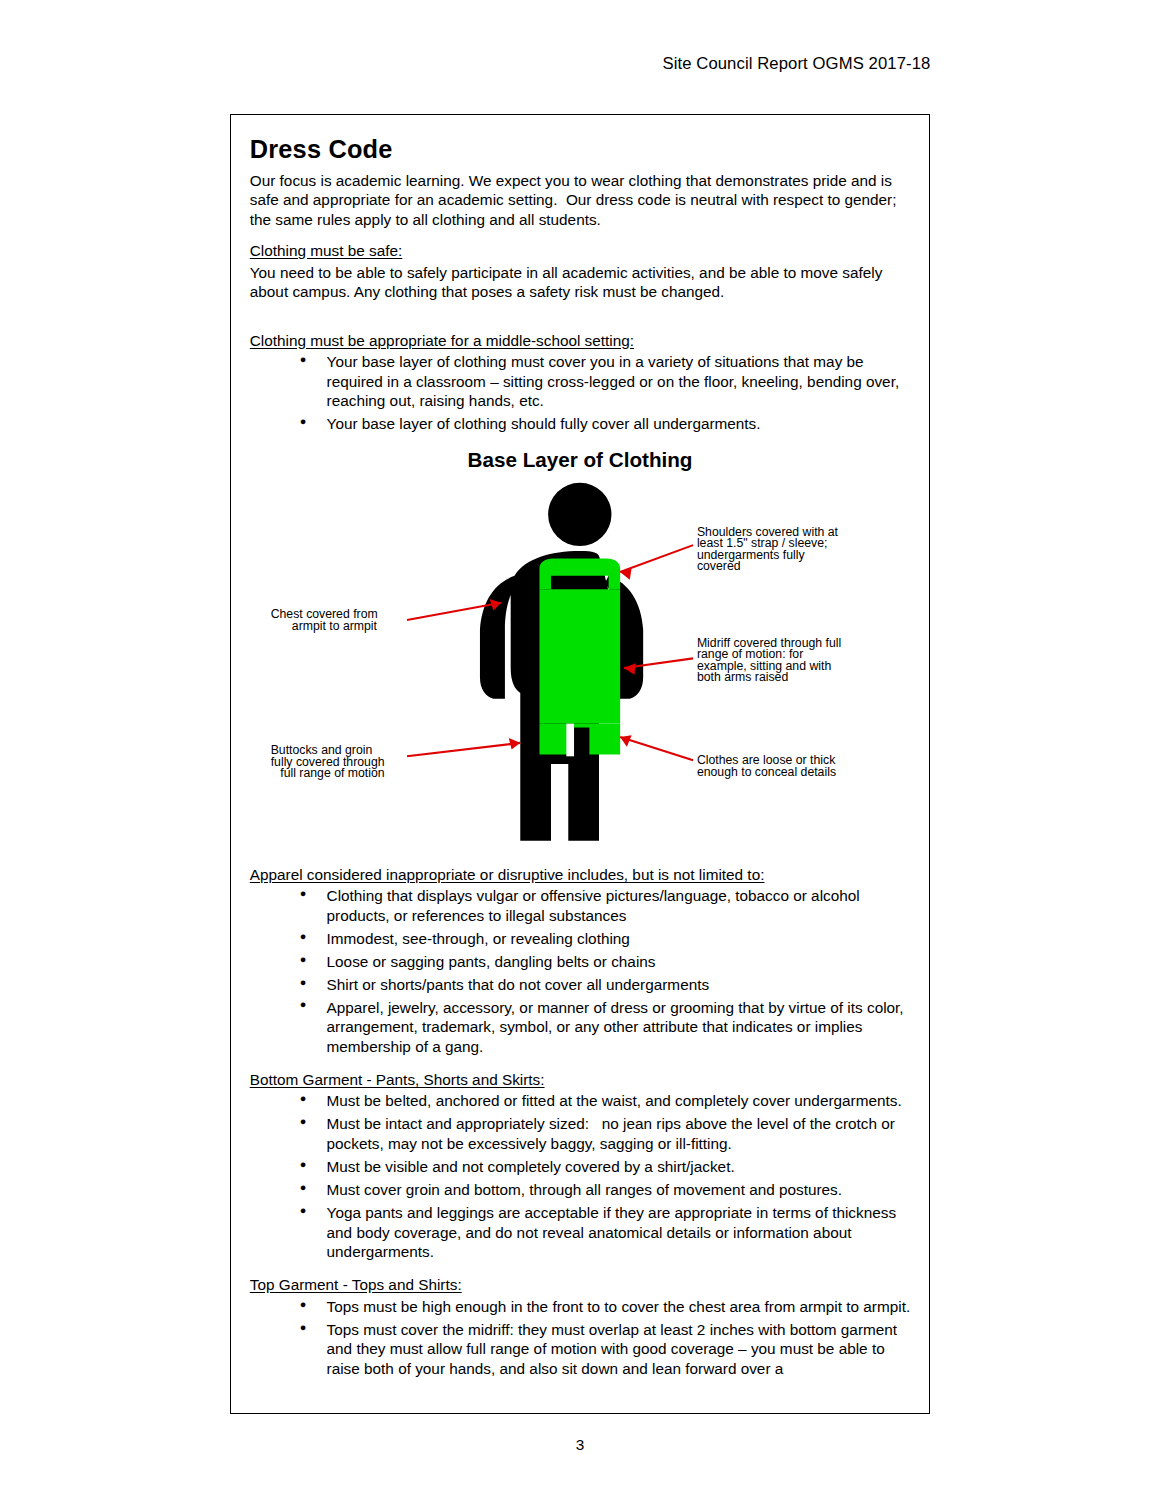Site Council Report OGMS 2017-18
Dress Code
Our focus is academic learning. We expect you to wear clothing that demonstrates pride and is safe and appropriate for an academic setting. Our dress code is neutral with respect to gender; the same rules apply to all clothing and all students.
Clothing must be safe:
You need to be able to safely participate in all academic activities, and be able to move safely about campus. Any clothing that poses a safety risk must be changed.
Clothing must be appropriate for a middle-school setting:
Your base layer of clothing must cover you in a variety of situations that may be required in a classroom – sitting cross-legged or on the floor, kneeling, bending over, reaching out, raising hands, etc.
Your base layer of clothing should fully cover all undergarments.
Base Layer of Clothing
Chest covered from armpit to armpit Buttocks and groin fully covered through full range of motion Shoulders covered with at least 1.5" strap / sleeve; undergarments fully covered Midriff covered through full range of motion: for example, sitting and with both arms raised Clothes are loose or thick enough to conceal details
Apparel considered inappropriate or disruptive includes, but is not limited to:
Clothing that displays vulgar or offensive pictures/language, tobacco or alcohol products, or references to illegal substances
Immodest, see-through, or revealing clothing
Loose or sagging pants, dangling belts or chains
Shirt or shorts/pants that do not cover all undergarments
Apparel, jewelry, accessory, or manner of dress or grooming that by virtue of its color, arrangement, trademark, symbol, or any other attribute that indicates or implies membership of a gang.
Bottom Garment - Pants, Shorts and Skirts:
Must be belted, anchored or fitted at the waist, and completely cover undergarments.
Must be intact and appropriately sized: no jean rips above the level of the crotch or pockets, may not be excessively baggy, sagging or ill-fitting.
Must be visible and not completely covered by a shirt/jacket.
Must cover groin and bottom, through all ranges of movement and postures.
Yoga pants and leggings are acceptable if they are appropriate in terms of thickness and body coverage, and do not reveal anatomical details or information about undergarments.
Top Garment - Tops and Shirts:
Tops must be high enough in the front to to cover the chest area from armpit to armpit.
Tops must cover the midriff: they must overlap at least 2 inches with bottom garment and they must allow full range of motion with good coverage – you must be able to raise both of your hands, and also sit down and lean forward over a
3